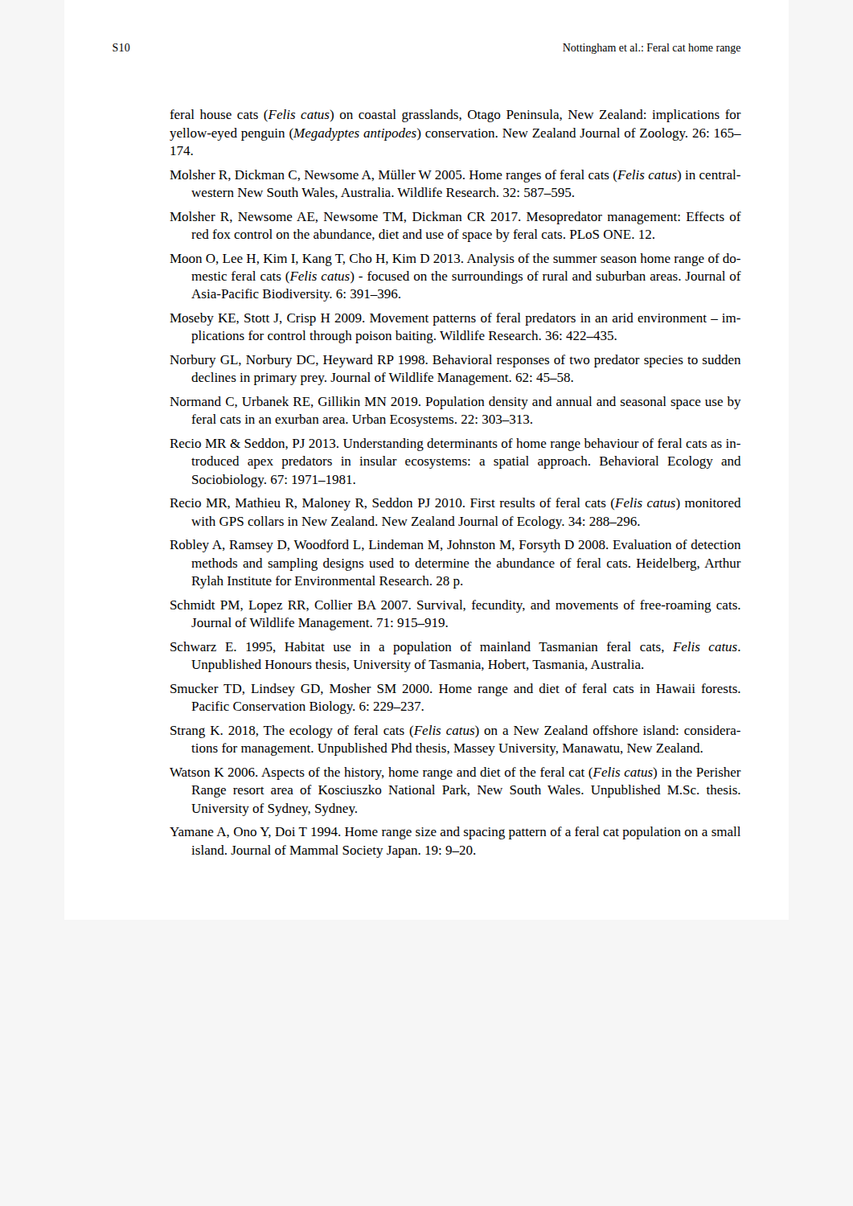S10 Nottingham et al.: Feral cat home range
feral house cats (Felis catus) on coastal grasslands, Otago Peninsula, New Zealand: implications for yellow-eyed penguin (Megadyptes antipodes) conservation. New Zealand Journal of Zoology. 26: 165–174.
Molsher R, Dickman C, Newsome A, Müller W 2005. Home ranges of feral cats (Felis catus) in central-western New South Wales, Australia. Wildlife Research. 32: 587–595.
Molsher R, Newsome AE, Newsome TM, Dickman CR 2017. Mesopredator management: Effects of red fox control on the abundance, diet and use of space by feral cats. PLoS ONE. 12.
Moon O, Lee H, Kim I, Kang T, Cho H, Kim D 2013. Analysis of the summer season home range of domestic feral cats (Felis catus) - focused on the surroundings of rural and suburban areas. Journal of Asia-Pacific Biodiversity. 6: 391–396.
Moseby KE, Stott J, Crisp H 2009. Movement patterns of feral predators in an arid environment – implications for control through poison baiting. Wildlife Research. 36: 422–435.
Norbury GL, Norbury DC, Heyward RP 1998. Behavioral responses of two predator species to sudden declines in primary prey. Journal of Wildlife Management. 62: 45–58.
Normand C, Urbanek RE, Gillikin MN 2019. Population density and annual and seasonal space use by feral cats in an exurban area. Urban Ecosystems. 22: 303–313.
Recio MR & Seddon, PJ 2013. Understanding determinants of home range behaviour of feral cats as introduced apex predators in insular ecosystems: a spatial approach. Behavioral Ecology and Sociobiology. 67: 1971–1981.
Recio MR, Mathieu R, Maloney R, Seddon PJ 2010. First results of feral cats (Felis catus) monitored with GPS collars in New Zealand. New Zealand Journal of Ecology. 34: 288–296.
Robley A, Ramsey D, Woodford L, Lindeman M, Johnston M, Forsyth D 2008. Evaluation of detection methods and sampling designs used to determine the abundance of feral cats. Heidelberg, Arthur Rylah Institute for Environmental Research. 28 p.
Schmidt PM, Lopez RR, Collier BA 2007. Survival, fecundity, and movements of free-roaming cats. Journal of Wildlife Management. 71: 915–919.
Schwarz E. 1995, Habitat use in a population of mainland Tasmanian feral cats, Felis catus. Unpublished Honours thesis, University of Tasmania, Hobert, Tasmania, Australia.
Smucker TD, Lindsey GD, Mosher SM 2000. Home range and diet of feral cats in Hawaii forests. Pacific Conservation Biology. 6: 229–237.
Strang K. 2018, The ecology of feral cats (Felis catus) on a New Zealand offshore island: considerations for management. Unpublished Phd thesis, Massey University, Manawatu, New Zealand.
Watson K 2006. Aspects of the history, home range and diet of the feral cat (Felis catus) in the Perisher Range resort area of Kosciuszko National Park, New South Wales. Unpublished M.Sc. thesis. University of Sydney, Sydney.
Yamane A, Ono Y, Doi T 1994. Home range size and spacing pattern of a feral cat population on a small island. Journal of Mammal Society Japan. 19: 9–20.